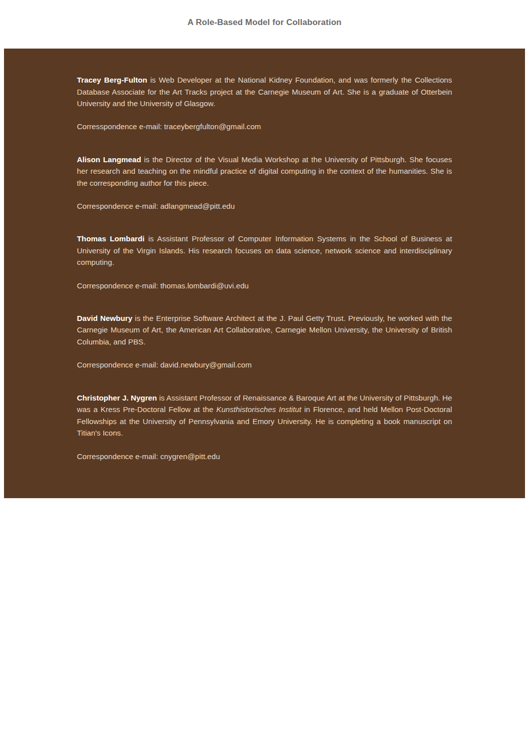A Role-Based Model for Collaboration
Tracey Berg-Fulton is Web Developer at the National Kidney Foundation, and was formerly the Collections Database Associate for the Art Tracks project at the Carnegie Museum of Art. She is a graduate of Otterbein University and the University of Glasgow.
Corresspondence e-mail: traceybergfulton@gmail.com
Alison Langmead is the Director of the Visual Media Workshop at the University of Pittsburgh. She focuses her research and teaching on the mindful practice of digital computing in the context of the humanities. She is the corresponding author for this piece.
Correspondence e-mail: adlangmead@pitt.edu
Thomas Lombardi is Assistant Professor of Computer Information Systems in the School of Business at University of the Virgin Islands. His research focuses on data science, network science and interdisciplinary computing.
Correspondence e-mail: thomas.lombardi@uvi.edu
David Newbury is the Enterprise Software Architect at the J. Paul Getty Trust. Previously, he worked with the Carnegie Museum of Art, the American Art Collaborative, Carnegie Mellon University, the University of British Columbia, and PBS.
Correspondence e-mail: david.newbury@gmail.com
Christopher J. Nygren is Assistant Professor of Renaissance & Baroque Art at the University of Pittsburgh. He was a Kress Pre-Doctoral Fellow at the Kunsthistorisches Institut in Florence, and held Mellon Post-Doctoral Fellowships at the University of Pennsylvania and Emory University. He is completing a book manuscript on Titian's Icons.
Correspondence e-mail: cnygren@pitt.edu